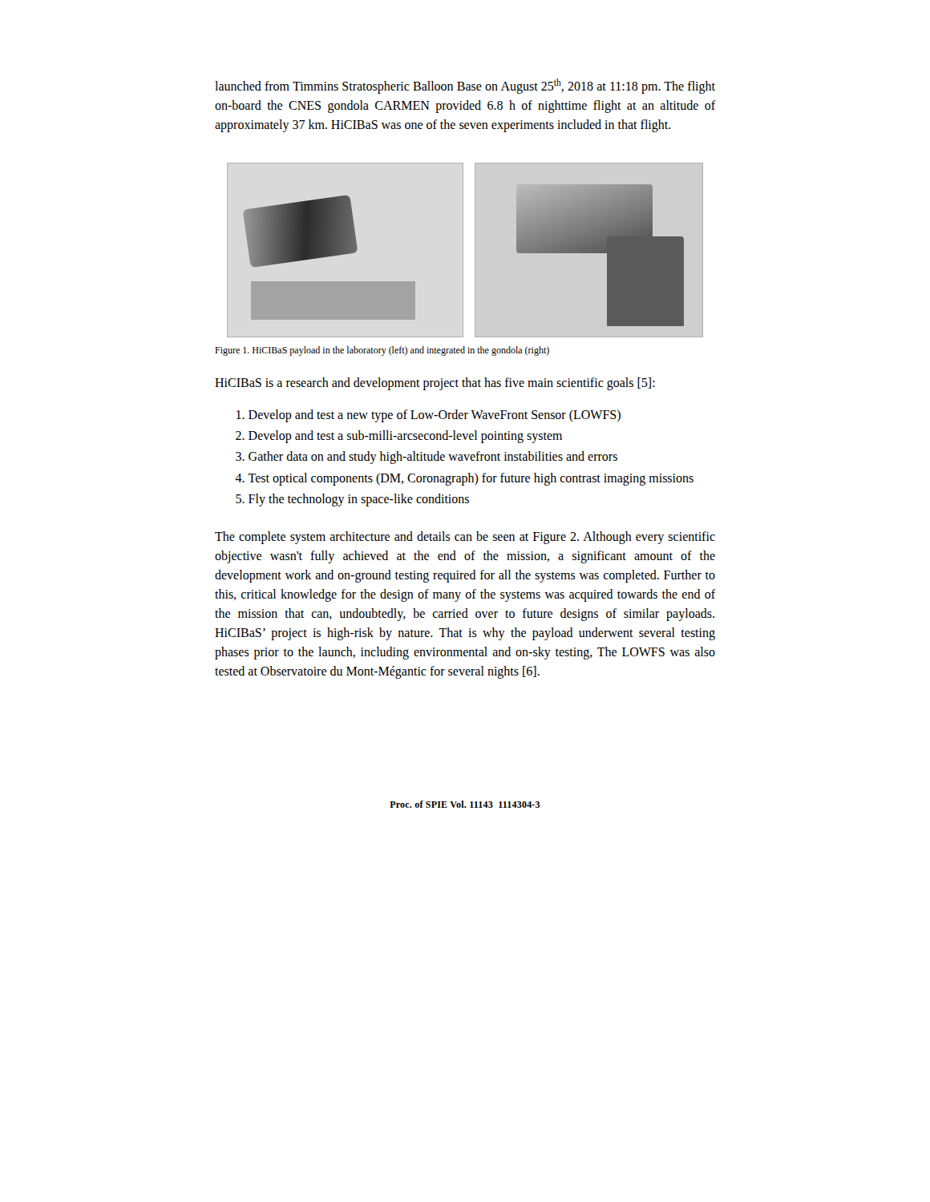launched from Timmins Stratospheric Balloon Base on August 25th, 2018 at 11:18 pm. The flight on-board the CNES gondola CARMEN provided 6.8 h of nighttime flight at an altitude of approximately 37 km. HiCIBaS was one of the seven experiments included in that flight.
Figure 1. HiCIBaS payload in the laboratory (left) and integrated in the gondola (right)
HiCIBaS is a research and development project that has five main scientific goals [5]:
Develop and test a new type of Low-Order WaveFront Sensor (LOWFS)
Develop and test a sub-milli-arcsecond-level pointing system
Gather data on and study high-altitude wavefront instabilities and errors
Test optical components (DM, Coronagraph) for future high contrast imaging missions
Fly the technology in space-like conditions
The complete system architecture and details can be seen at Figure 2. Although every scientific objective wasn't fully achieved at the end of the mission, a significant amount of the development work and on-ground testing required for all the systems was completed. Further to this, critical knowledge for the design of many of the systems was acquired towards the end of the mission that can, undoubtedly, be carried over to future designs of similar payloads. HiCIBaS’ project is high-risk by nature. That is why the payload underwent several testing phases prior to the launch, including environmental and on-sky testing, The LOWFS was also tested at Observatoire du Mont-Mégantic for several nights [6].
Proc. of SPIE Vol. 11143 1114304-3